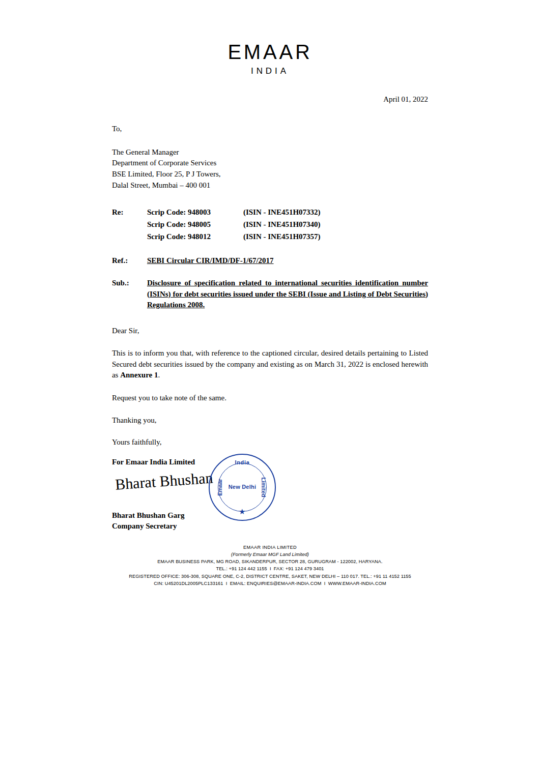EMAAR
INDIA
April 01, 2022
To,
The General Manager
Department of Corporate Services
BSE Limited, Floor 25, P J Towers,
Dalal Street, Mumbai – 400 001
Re:
Scrip Code: 948003(ISIN - INE451H07332)
Scrip Code: 948005(ISIN - INE451H07340)
Scrip Code: 948012(ISIN - INE451H07357)
Ref.:
SEBI Circular CIR/IMD/DF-1/67/2017
Sub.:
Disclosure of specification related to international securities identification number (ISINs) for debt securities issued under the SEBI (Issue and Listing of Debt Securities) Regulations 2008.
Dear Sir,
This is to inform you that, with reference to the captioned circular, desired details pertaining to Listed Secured debt securities issued by the company and existing as on March 31, 2022 is enclosed herewith as Annexure 1.
Request you to take note of the same.
Thanking you,
Yours faithfully,
For Emaar India Limited
Bharat Bhushan
India
Emaar
Limited
New Delhi
★
Bharat Bhushan Garg
Company Secretary
EMAAR INDIA LIMITED
(Formerly Emaar MGF Land Limited)
EMAAR BUSINESS PARK, MG ROAD, SIKANDERPUR, SECTOR 28, GURUGRAM - 122002, HARYANA.
TEL.: +91 124 442 1155 I FAX: +91 124 479 3401
REGISTERED OFFICE: 306-308, SQUARE ONE, C-2, DISTRICT CENTRE, SAKET, NEW DELHI – 110 017. TEL.: +91 11 4152 1155
CIN: U45201DL2005PLC133161 I EMAIL: ENQUIRIES@EMAAR-INDIA.COM I WWW.EMAAR-INDIA.COM